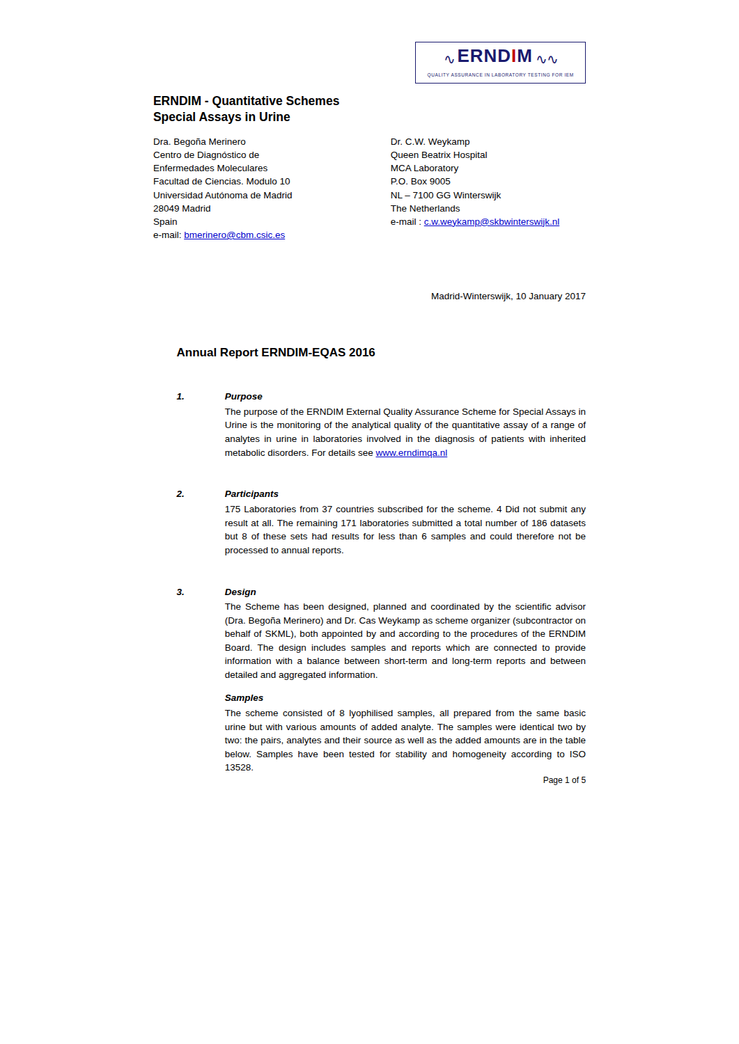∿ ERNDIM ∿∿
Quality Assurance in Laboratory Testing for IEM
ERNDIM - Quantitative Schemes
Special Assays in Urine
| Dra. Begoña Merinero Centro de Diagnóstico de Enfermedades Moleculares Facultad de Ciencias. Modulo 10 Universidad Autónoma de Madrid 28049 Madrid Spain e-mail: bmerinero@cbm.csic.es | Dr. C.W. Weykamp Queen Beatrix Hospital MCA Laboratory P.O. Box 9005 NL – 7100 GG Winterswijk The Netherlands e-mail : c.w.weykamp@skbwinterswijk.nl |
Madrid-Winterswijk, 10 January 2017
Annual Report ERNDIM-EQAS 2016
1.
Purpose
The purpose of the ERNDIM External Quality Assurance Scheme for Special Assays in Urine is the monitoring of the analytical quality of the quantitative assay of a range of analytes in urine in laboratories involved in the diagnosis of patients with inherited metabolic disorders. For details see www.erndimqa.nl
2.
Participants
175 Laboratories from 37 countries subscribed for the scheme. 4 Did not submit any result at all. The remaining 171 laboratories submitted a total number of 186 datasets but 8 of these sets had results for less than 6 samples and could therefore not be processed to annual reports.
3.
Design
The Scheme has been designed, planned and coordinated by the scientific advisor (Dra. Begoña Merinero) and Dr. Cas Weykamp as scheme organizer (subcontractor on behalf of SKML), both appointed by and according to the procedures of the ERNDIM Board. The design includes samples and reports which are connected to provide information with a balance between short-term and long-term reports and between detailed and aggregated information.
Samples
The scheme consisted of 8 lyophilised samples, all prepared from the same basic urine but with various amounts of added analyte. The samples were identical two by two: the pairs, analytes and their source as well as the added amounts are in the table below. Samples have been tested for stability and homogeneity according to ISO 13528.
Page 1 of 5